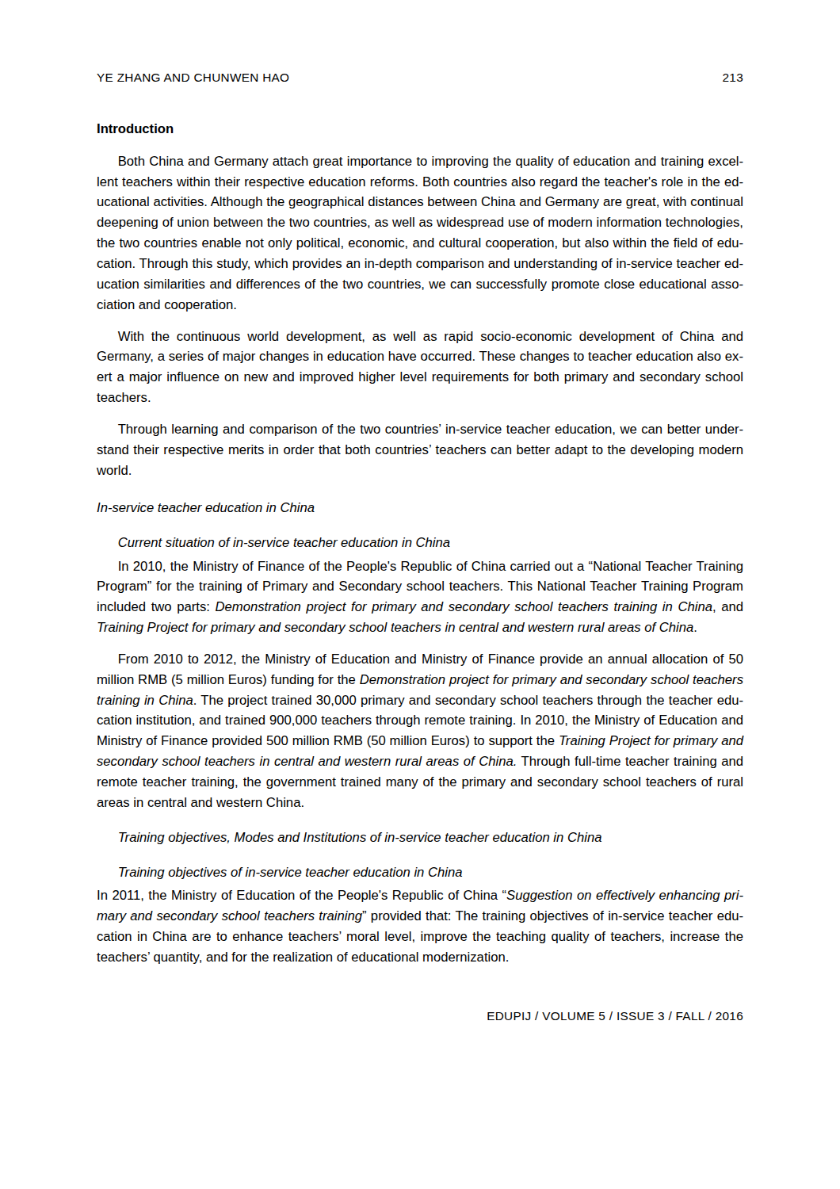Ye Zhang and Chunwen Hao 213
Introduction
Both China and Germany attach great importance to improving the quality of education and training excellent teachers within their respective education reforms. Both countries also regard the teacher's role in the educational activities. Although the geographical distances between China and Germany are great, with continual deepening of union between the two countries, as well as widespread use of modern information technologies, the two countries enable not only political, economic, and cultural cooperation, but also within the field of education. Through this study, which provides an in-depth comparison and understanding of in-service teacher education similarities and differences of the two countries, we can successfully promote close educational association and cooperation.
With the continuous world development, as well as rapid socio-economic development of China and Germany, a series of major changes in education have occurred. These changes to teacher education also exert a major influence on new and improved higher level requirements for both primary and secondary school teachers.
Through learning and comparison of the two countries’ in-service teacher education, we can better understand their respective merits in order that both countries’ teachers can better adapt to the developing modern world.
In-service teacher education in China
Current situation of in-service teacher education in China
In 2010, the Ministry of Finance of the People's Republic of China carried out a “National Teacher Training Program” for the training of Primary and Secondary school teachers. This National Teacher Training Program included two parts: Demonstration project for primary and secondary school teachers training in China, and Training Project for primary and secondary school teachers in central and western rural areas of China.
From 2010 to 2012, the Ministry of Education and Ministry of Finance provide an annual allocation of 50 million RMB (5 million Euros) funding for the Demonstration project for primary and secondary school teachers training in China. The project trained 30,000 primary and secondary school teachers through the teacher education institution, and trained 900,000 teachers through remote training. In 2010, the Ministry of Education and Ministry of Finance provided 500 million RMB (50 million Euros) to support the Training Project for primary and secondary school teachers in central and western rural areas of China. Through full-time teacher training and remote teacher training, the government trained many of the primary and secondary school teachers of rural areas in central and western China.
Training objectives, Modes and Institutions of in-service teacher education in China
Training objectives of in-service teacher education in China
In 2011, the Ministry of Education of the People's Republic of China “Suggestion on effectively enhancing primary and secondary school teachers training” provided that: The training objectives of in-service teacher education in China are to enhance teachers’ moral level, improve the teaching quality of teachers, increase the teachers’ quantity, and for the realization of educational modernization.
EDUPIJ / VOLUME 5 / ISSUE 3 / FALL / 2016